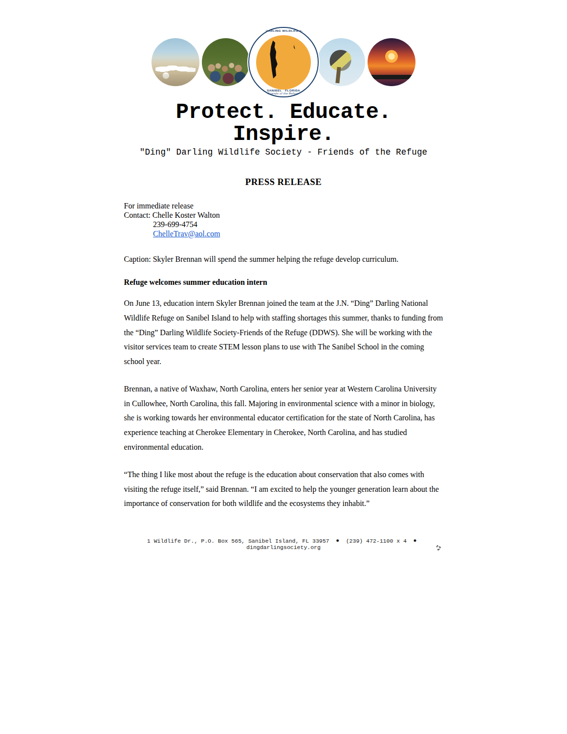“DING” DARLING WILDLIFE SOCIETY
SANIBEL FLORIDA Friends of the Refuge
Protect. Educate. Inspire.
"Ding" Darling Wildlife Society - Friends of the Refuge
PRESS RELEASE
For immediate release
Contact: Chelle Koster Walton
239-699-4754
ChelleTrav@aol.com
Caption: Skyler Brennan will spend the summer helping the refuge develop curriculum.
Refuge welcomes summer education intern
On June 13, education intern Skyler Brennan joined the team at the J.N. “Ding” Darling National Wildlife Refuge on Sanibel Island to help with staffing shortages this summer, thanks to funding from the “Ding” Darling Wildlife Society-Friends of the Refuge (DDWS). She will be working with the visitor services team to create STEM lesson plans to use with The Sanibel School in the coming school year.
Brennan, a native of Waxhaw, North Carolina, enters her senior year at Western Carolina University in Cullowhee, North Carolina, this fall. Majoring in environmental science with a minor in biology, she is working towards her environmental educator certification for the state of North Carolina, has experience teaching at Cherokee Elementary in Cherokee, North Carolina, and has studied environmental education.
“The thing I like most about the refuge is the education about conservation that also comes with visiting the refuge itself,” said Brennan. “I am excited to help the younger generation learn about the importance of conservation for both wildlife and the ecosystems they inhabit.”
1 Wildlife Dr., P.O. Box 565, Sanibel Island, FL 33957 ● (239) 472-1100 x 4 ● dingdarlingsociety.org